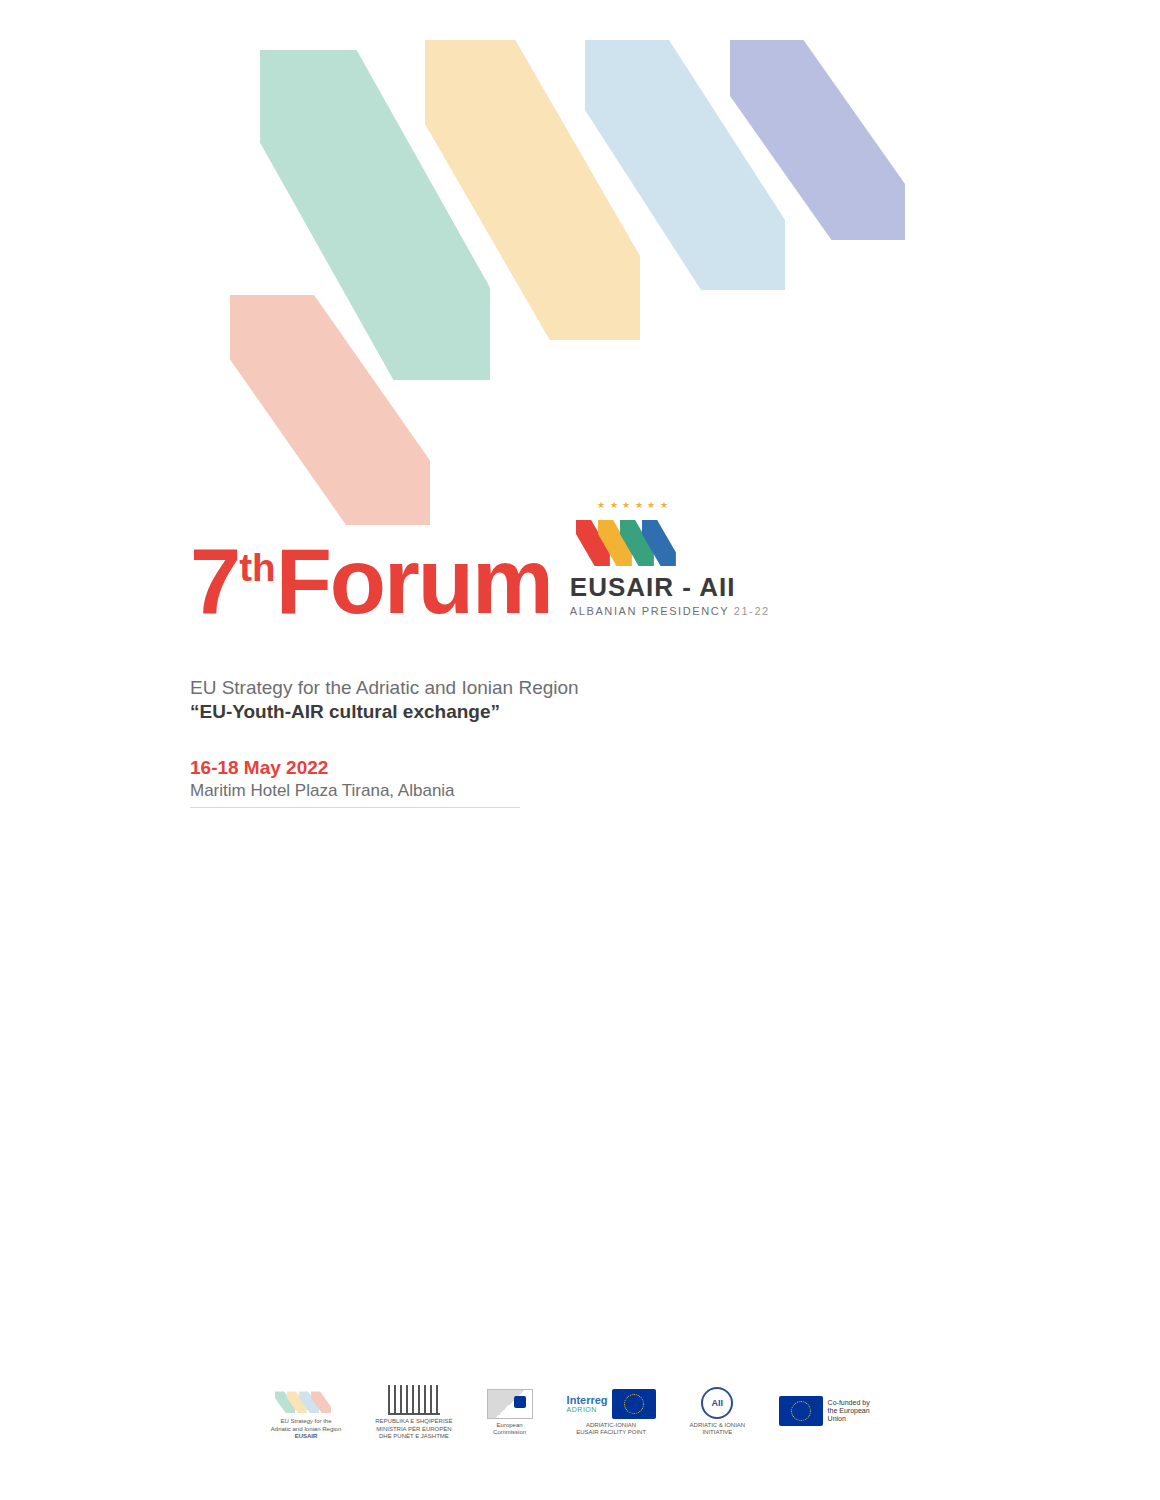7thForum
★ ★ ★ ★ ★ ★
EUSAIR - AII
ALBANIAN PRESIDENCY 21-22
EU Strategy for the Adriatic and Ionian Region
“EU-Youth-AIR cultural exchange”
16-18 May 2022
Maritim Hotel Plaza Tirana, Albania
EU Strategy for the
Adriatic and Ionian Region
EUSAIR
REPUBLIKA E SHQIPËRISË
MINISTRIA PËR EUROPËN
DHE PUNËT E JASHTME
European
Commission
InterregADRION
ADRIATIC-IONIAN
EUSAIR FACILITY POINT
AII
ADRIATIC & IONIAN
INITIATIVE
Co-funded by
the European Union